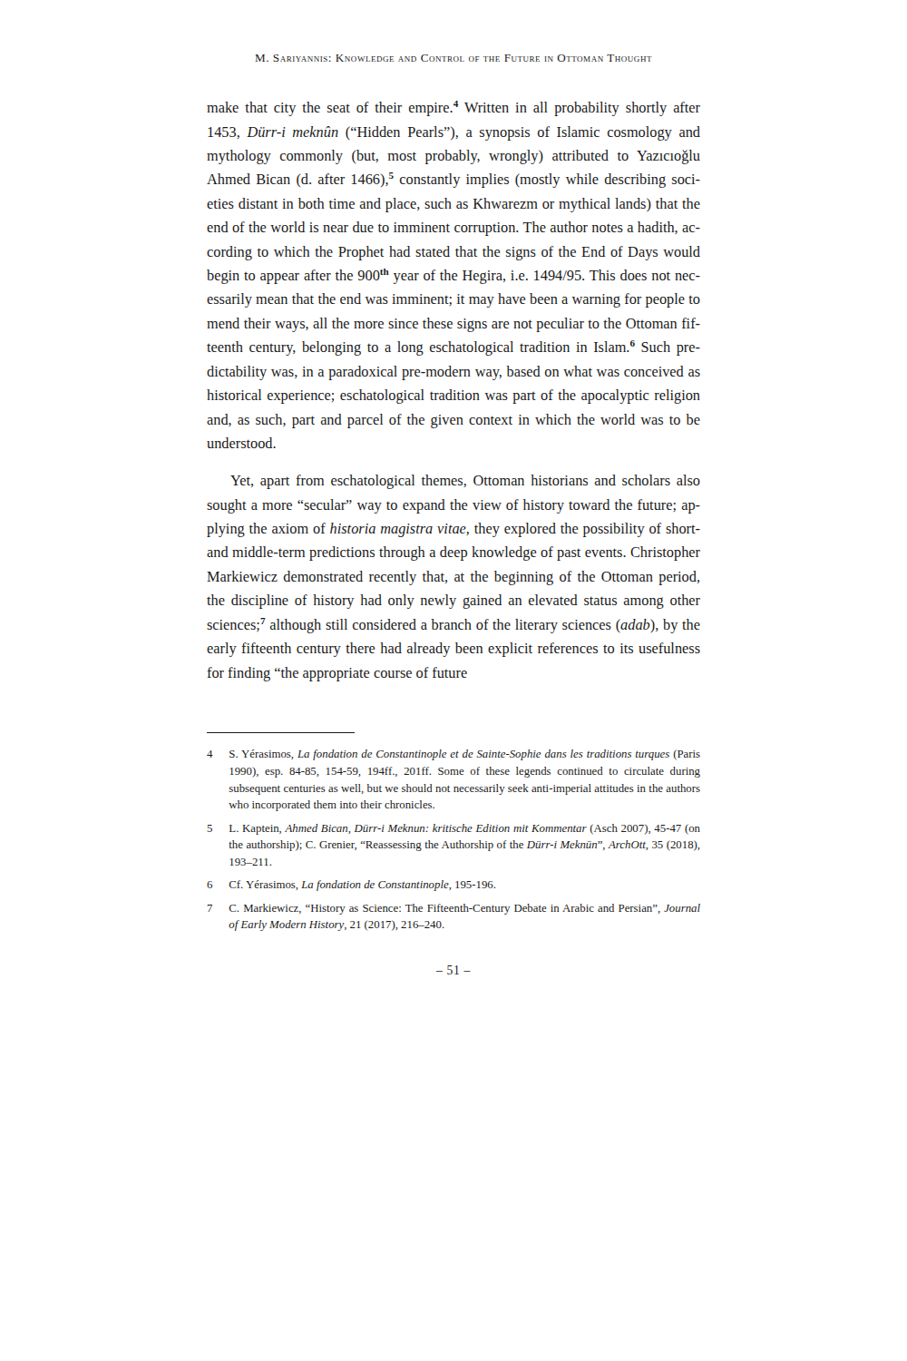M. Sariyannis: Knowledge and Control of the Future in Ottoman Thought
make that city the seat of their empire.4 Written in all probability shortly after 1453, Dürr-i meknûn (“Hidden Pearls”), a synopsis of Islamic cosmology and mythology commonly (but, most probably, wrongly) attributed to Yazıcıoğlu Ahmed Bican (d. after 1466),5 constantly implies (mostly while describing societies distant in both time and place, such as Khwarezm or mythical lands) that the end of the world is near due to imminent corruption. The author notes a hadith, according to which the Prophet had stated that the signs of the End of Days would begin to appear after the 900th year of the Hegira, i.e. 1494/95. This does not necessarily mean that the end was imminent; it may have been a warning for people to mend their ways, all the more since these signs are not peculiar to the Ottoman fifteenth century, belonging to a long eschatological tradition in Islam.6 Such predictability was, in a paradoxical pre-modern way, based on what was conceived as historical experience; eschatological tradition was part of the apocalyptic religion and, as such, part and parcel of the given context in which the world was to be understood.
Yet, apart from eschatological themes, Ottoman historians and scholars also sought a more “secular” way to expand the view of history toward the future; applying the axiom of historia magistra vitae, they explored the possibility of short- and middle-term predictions through a deep knowledge of past events. Christopher Markiewicz demonstrated recently that, at the beginning of the Ottoman period, the discipline of history had only newly gained an elevated status among other sciences;7 although still considered a branch of the literary sciences (adab), by the early fifteenth century there had already been explicit references to its usefulness for finding “the appropriate course of future
4
S. Yérasimos, La fondation de Constantinople et de Sainte-Sophie dans les traditions turques (Paris 1990), esp. 84-85, 154-59, 194ff., 201ff. Some of these legends continued to circulate during subsequent centuries as well, but we should not necessarily seek anti-imperial attitudes in the authors who incorporated them into their chronicles.
5
L. Kaptein, Ahmed Bican, Dürr-i Meknun: kritische Edition mit Kommentar (Asch 2007), 45-47 (on the authorship); C. Grenier, “Reassessing the Authorship of the Dürr-i Meknūn”, ArchOtt, 35 (2018), 193–211.
6
Cf. Yérasimos, La fondation de Constantinople, 195-196.
7
C. Markiewicz, “History as Science: The Fifteenth-Century Debate in Arabic and Persian”, Journal of Early Modern History, 21 (2017), 216–240.
– 51 –